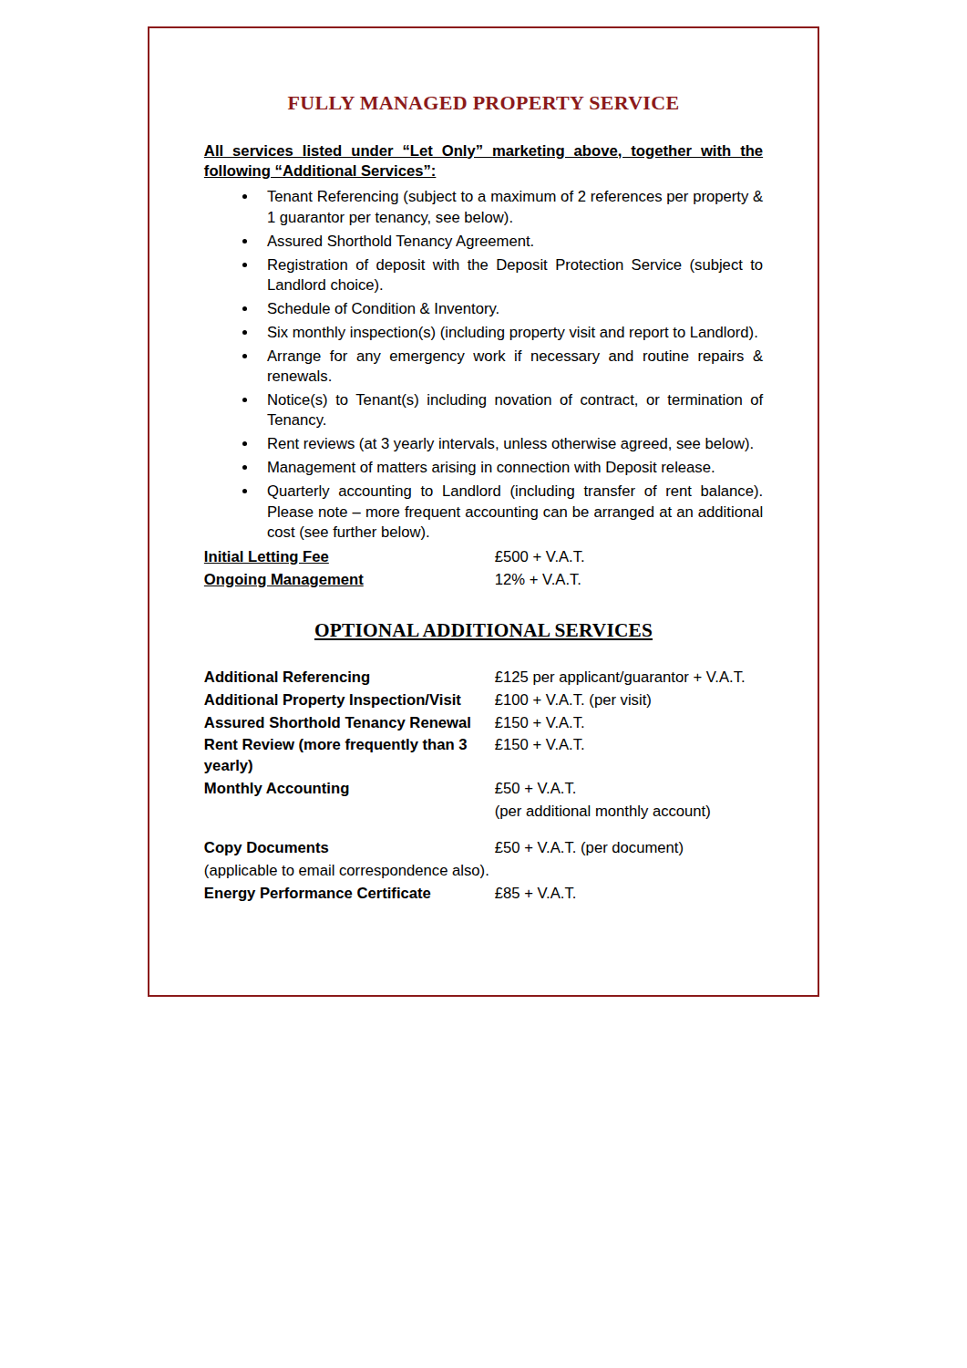FULLY MANAGED PROPERTY SERVICE
All services listed under “Let Only” marketing above, together with the following “Additional Services”:
Tenant Referencing (subject to a maximum of 2 references per property & 1 guarantor per tenancy, see below).
Assured Shorthold Tenancy Agreement.
Registration of deposit with the Deposit Protection Service (subject to Landlord choice).
Schedule of Condition & Inventory.
Six monthly inspection(s) (including property visit and report to Landlord).
Arrange for any emergency work if necessary and routine repairs & renewals.
Notice(s) to Tenant(s) including novation of contract, or termination of Tenancy.
Rent reviews (at 3 yearly intervals, unless otherwise agreed, see below).
Management of matters arising in connection with Deposit release.
Quarterly accounting to Landlord (including transfer of rent balance). Please note – more frequent accounting can be arranged at an additional cost (see further below).
| Initial Letting Fee | £500 + V.A.T. |
| Ongoing Management | 12% + V.A.T. |
OPTIONAL ADDITIONAL SERVICES
| Additional Referencing | £125 per applicant/guarantor + V.A.T. |
| Additional Property Inspection/Visit | £100 + V.A.T. (per visit) |
| Assured Shorthold Tenancy Renewal | £150 + V.A.T. |
| Rent Review (more frequently than 3 yearly) | £150 + V.A.T. |
| Monthly Accounting | £50 + V.A.T. |
| | (per additional monthly account) |
| Copy Documents | £50 + V.A.T. (per document) |
| (applicable to email correspondence also). | |
| Energy Performance Certificate | £85 + V.A.T. |